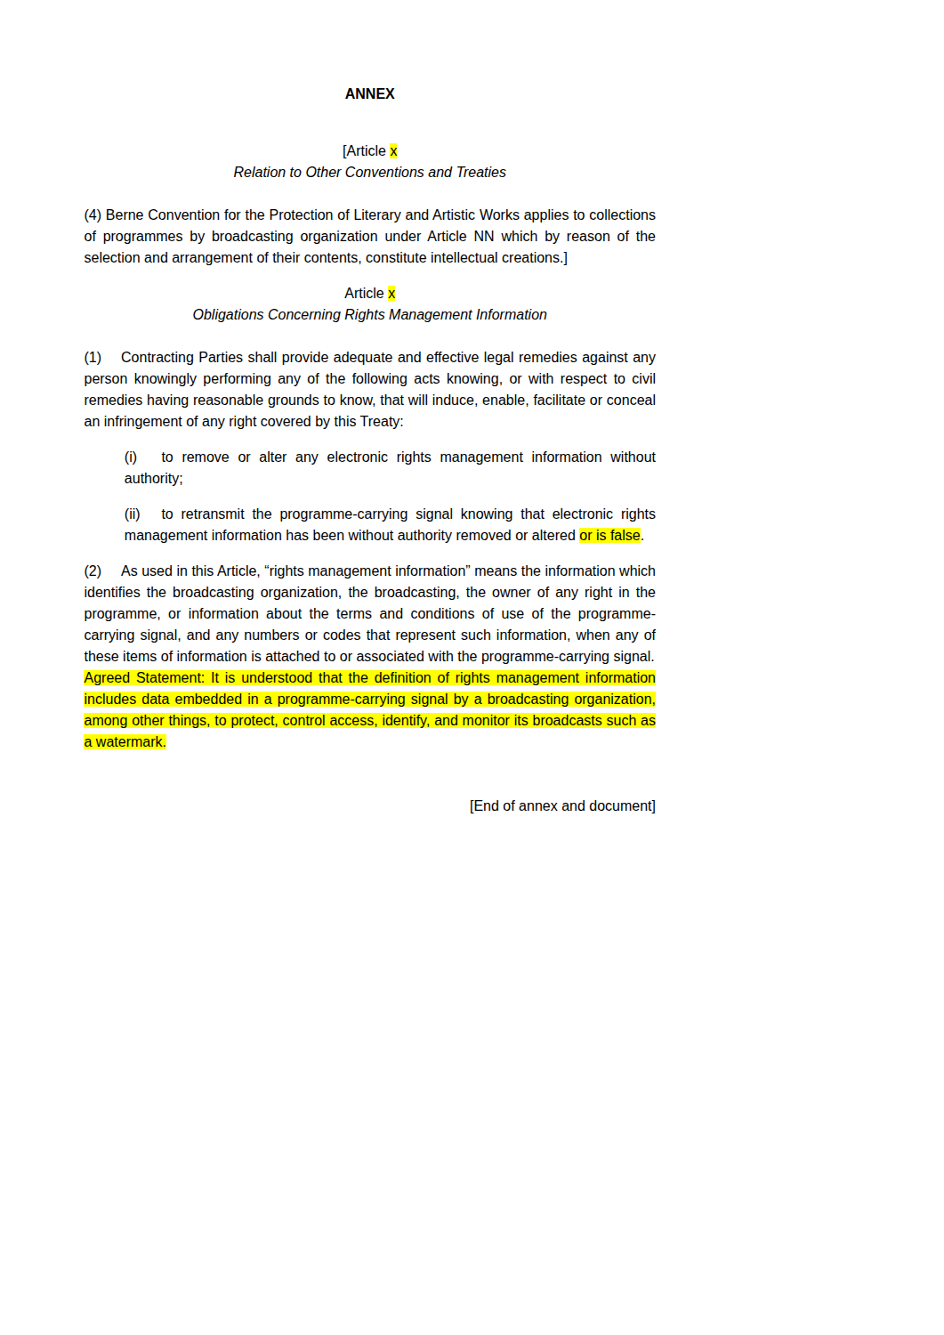ANNEX
[Article x
Relation to Other Conventions and Treaties
(4) Berne Convention for the Protection of Literary and Artistic Works applies to collections of programmes by broadcasting organization under Article NN which by reason of the selection and arrangement of their contents, constitute intellectual creations.]
Article x
Obligations Concerning Rights Management Information
(1) Contracting Parties shall provide adequate and effective legal remedies against any person knowingly performing any of the following acts knowing, or with respect to civil remedies having reasonable grounds to know, that will induce, enable, facilitate or conceal an infringement of any right covered by this Treaty:
(i) to remove or alter any electronic rights management information without authority;
(ii) to retransmit the programme-carrying signal knowing that electronic rights management information has been without authority removed or altered or is false.
(2) As used in this Article, “rights management information” means the information which identifies the broadcasting organization, the broadcasting, the owner of any right in the programme, or information about the terms and conditions of use of the programme-carrying signal, and any numbers or codes that represent such information, when any of these items of information is attached to or associated with the programme-carrying signal.
Agreed Statement: It is understood that the definition of rights management information includes data embedded in a programme-carrying signal by a broadcasting organization, among other things, to protect, control access, identify, and monitor its broadcasts such as a watermark.
[End of annex and document]